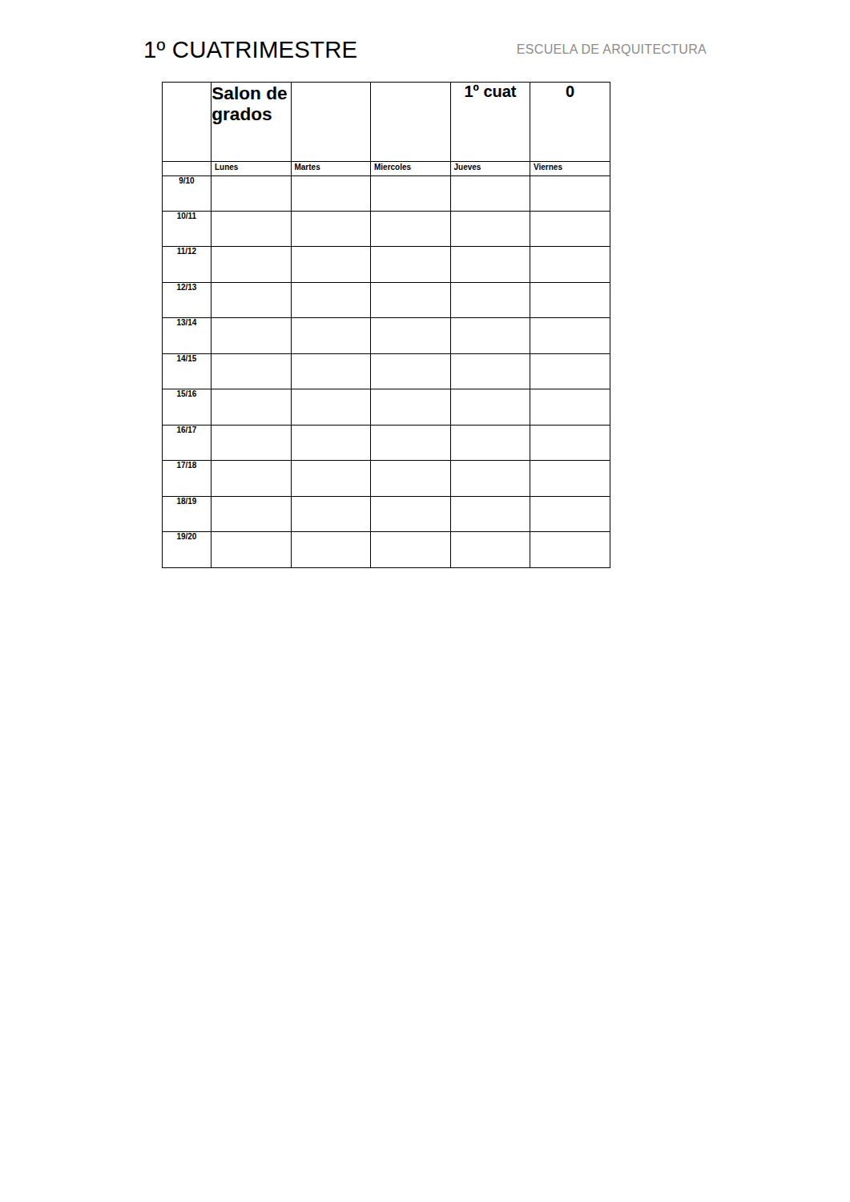1º CUATRIMESTRE
ESCUELA DE ARQUITECTURA
| | Salon de grados | | | 1º cuat | 0 |
| | Lunes | Martes | Miercoles | Jueves | Viernes |
| 9/10 | | | | | |
| 10/11 | | | | | |
| 11/12 | | | | | |
| 12/13 | | | | | |
| 13/14 | | | | | |
| 14/15 | | | | | |
| 15/16 | | | | | |
| 16/17 | | | | | |
| 17/18 | | | | | |
| 18/19 | | | | | |
| 19/20 | | | | | |